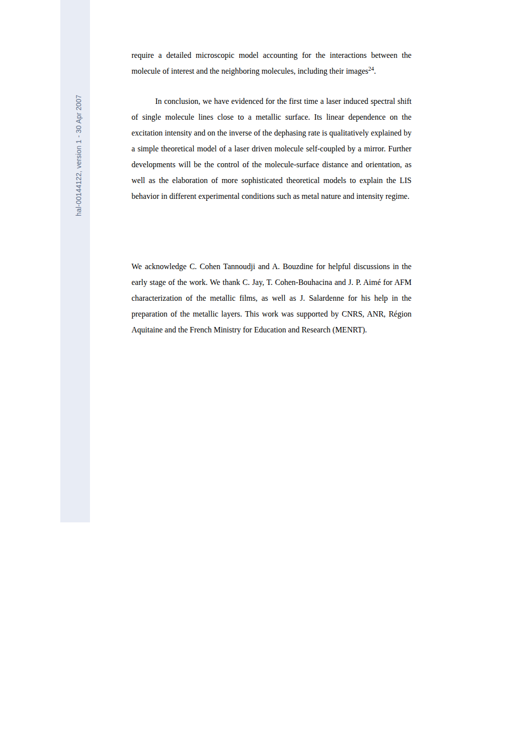hal-00144122, version 1 - 30 Apr 2007
require a detailed microscopic model accounting for the interactions between the molecule of interest and the neighboring molecules, including their images24.
In conclusion, we have evidenced for the first time a laser induced spectral shift of single molecule lines close to a metallic surface. Its linear dependence on the excitation intensity and on the inverse of the dephasing rate is qualitatively explained by a simple theoretical model of a laser driven molecule self-coupled by a mirror. Further developments will be the control of the molecule-surface distance and orientation, as well as the elaboration of more sophisticated theoretical models to explain the LIS behavior in different experimental conditions such as metal nature and intensity regime.
We acknowledge C. Cohen Tannoudji and A. Bouzdine for helpful discussions in the early stage of the work. We thank C. Jay, T. Cohen-Bouhacina and J. P. Aimé for AFM characterization of the metallic films, as well as J. Salardenne for his help in the preparation of the metallic layers. This work was supported by CNRS, ANR, Région Aquitaine and the French Ministry for Education and Research (MENRT).